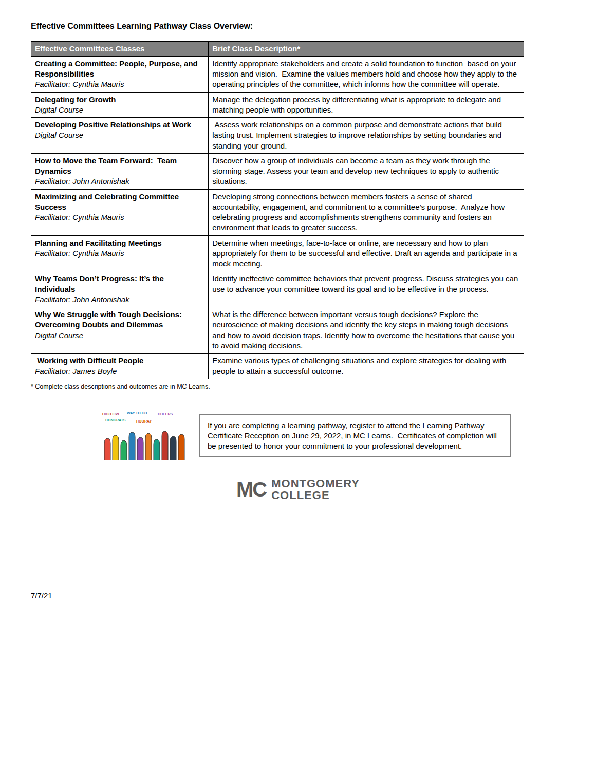Effective Committees Learning Pathway Class Overview:
| Effective Committees Classes | Brief Class Description* |
| --- | --- |
| Creating a Committee: People, Purpose, and Responsibilities Facilitator: Cynthia Mauris | Identify appropriate stakeholders and create a solid foundation to function based on your mission and vision. Examine the values members hold and choose how they apply to the operating principles of the committee, which informs how the committee will operate. |
| Delegating for Growth Digital Course | Manage the delegation process by differentiating what is appropriate to delegate and matching people with opportunities. |
| Developing Positive Relationships at Work Digital Course | Assess work relationships on a common purpose and demonstrate actions that build lasting trust. Implement strategies to improve relationships by setting boundaries and standing your ground. |
| How to Move the Team Forward: Team Dynamics Facilitator: John Antonishak | Discover how a group of individuals can become a team as they work through the storming stage. Assess your team and develop new techniques to apply to authentic situations. |
| Maximizing and Celebrating Committee Success Facilitator: Cynthia Mauris | Developing strong connections between members fosters a sense of shared accountability, engagement, and commitment to a committee’s purpose. Analyze how celebrating progress and accomplishments strengthens community and fosters an environment that leads to greater success. |
| Planning and Facilitating Meetings Facilitator: Cynthia Mauris | Determine when meetings, face-to-face or online, are necessary and how to plan appropriately for them to be successful and effective. Draft an agenda and participate in a mock meeting. |
| Why Teams Don’t Progress: It’s the Individuals Facilitator: John Antonishak | Identify ineffective committee behaviors that prevent progress. Discuss strategies you can use to advance your committee toward its goal and to be effective in the process. |
| Why We Struggle with Tough Decisions: Overcoming Doubts and Dilemmas Digital Course | What is the difference between important versus tough decisions? Explore the neuroscience of making decisions and identify the key steps in making tough decisions and how to avoid decision traps. Identify how to overcome the hesitations that cause you to avoid making decisions. |
| Working with Difficult People Facilitator: James Boyle | Examine various types of challenging situations and explore strategies for dealing with people to attain a successful outcome. |
* Complete class descriptions and outcomes are in MC Learns.
HIGH FIVE WAY TO GO CHEERS CONGRATS HOORAY
If you are completing a learning pathway, register to attend the Learning Pathway Certificate Reception on June 29, 2022, in MC Learns. Certificates of completion will be presented to honor your commitment to your professional development.
MC MONTGOMERY
COLLEGE
7/7/21